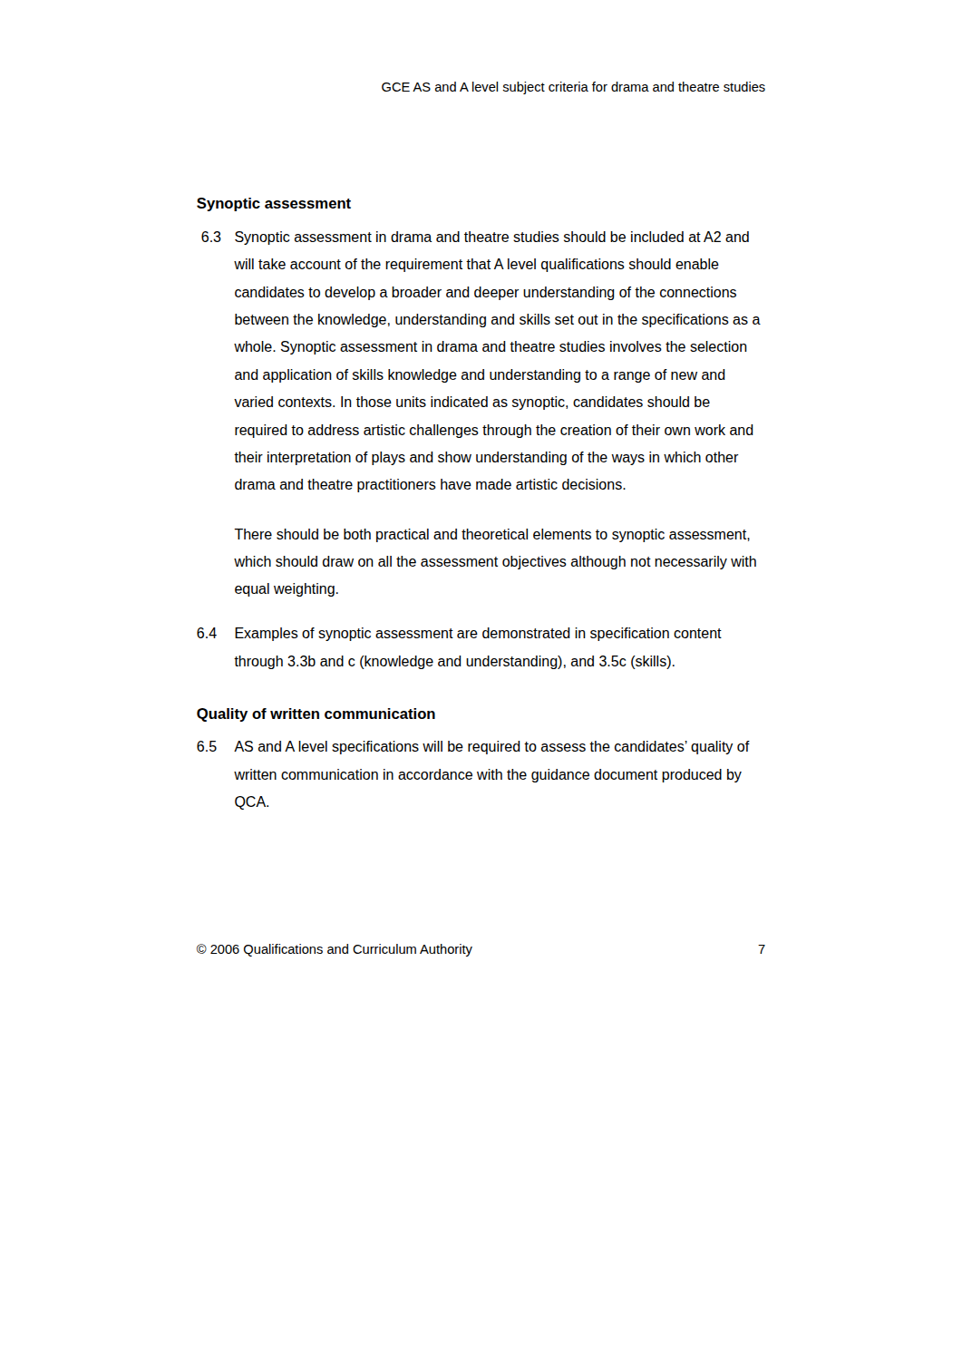GCE AS and A level subject criteria for drama and theatre studies
Synoptic assessment
6.3
Synoptic assessment in drama and theatre studies should be included at A2 and will take account of the requirement that A level qualifications should enable candidates to develop a broader and deeper understanding of the connections between the knowledge, understanding and skills set out in the specifications as a whole. Synoptic assessment in drama and theatre studies involves the selection and application of skills knowledge and understanding to a range of new and varied contexts. In those units indicated as synoptic, candidates should be required to address artistic challenges through the creation of their own work and their interpretation of plays and show understanding of the ways in which other drama and theatre practitioners have made artistic decisions.
There should be both practical and theoretical elements to synoptic assessment, which should draw on all the assessment objectives although not necessarily with equal weighting.
6.4
Examples of synoptic assessment are demonstrated in specification content through 3.3b and c (knowledge and understanding), and 3.5c (skills).
Quality of written communication
6.5
AS and A level specifications will be required to assess the candidates’ quality of written communication in accordance with the guidance document produced by QCA.
© 2006 Qualifications and Curriculum Authority 7